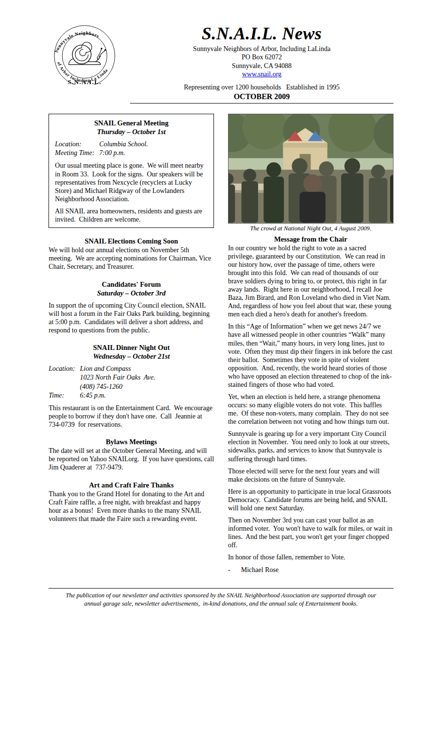Sunnyvale Neighbors of Arbor Including La Linda S.N.A.I.L.
S.N.A.I.L. News
Sunnyvale Neighbors of Arbor, Including LaLinda
PO Box 62072
Sunnyvale, CA 94088
www.snail.org
Representing over 1200 households Established in 1995
OCTOBER 2009
SNAIL General Meeting
Thursday – October 1st
| Location: | Columbia School. |
| Meeting Time: | 7:00 p.m. |
Our usual meeting place is gone. We will meet nearby in Room 33. Look for the signs. Our speakers will be representatives from Nexcycle (recyclers at Lucky Store) and Michael Ridgway of the Lowlanders Neighborhood Association.
All SNAIL area homeowners, residents and guests are invited. Children are welcome.
SNAIL Elections Coming Soon
We will hold our annual elections on November 5th meeting. We are accepting nominations for Chairman, Vice Chair, Secretary, and Treasurer.
Candidates' Forum
Saturday – October 3rd
In support the of upcoming City Council election, SNAIL will host a forum in the Fair Oaks Park building, beginning at 5:00 p.m. Candidates will deliver a short address, and respond to questions from the public.
SNAIL Dinner Night Out
Wednesday – October 21st
| Location: | Lion and Compass |
| | 1023 North Fair Oaks Ave. |
| | (408) 745-1260 |
| Time: | 6:45 p.m. |
This restaurant is on the Entertainment Card. We encourage people to borrow if they don't have one. Call Jeannie at 734-0739 for reservations.
Bylaws Meetings
The date will set at the October General Meeting, and will be reported on Yahoo SNAILorg. If you have questions, call Jim Quaderer at 737-9479.
Art and Craft Faire Thanks
Thank you to the Grand Hotel for donating to the Art and Craft Faire raffle, a free night, with breakfast and happy hour as a bonus! Even more thanks to the many SNAIL volunteers that made the Faire such a rewarding event.
The crowd at National Night Out, 4 August 2009.
Message from the Chair
In our country we hold the right to vote as a sacred privilege, guaranteed by our Constitution. We can read in our history how, over the passage of time, others were brought into this fold. We can read of thousands of our brave soldiers dying to bring to, or protect, this right in far away lands. Right here in our neighborhood, I recall Joe Baza, Jim Birard, and Ron Loveland who died in Viet Nam. And, regardless of how you feel about that war, these young men each died a hero's death for another's freedom.
In this “Age of Information” when we get news 24/7 we have all witnessed people in other countries “Walk” many miles, then “Wait,” many hours, in very long lines, just to vote. Often they must dip their fingers in ink before the cast their ballot. Sometimes they vote in spite of violent opposition. And, recently, the world heard stories of those who have opposed an election threatened to chop of the ink-stained fingers of those who had voted.
Yet, when an election is held here, a strange phenomena occurs: so many eligible voters do not vote. This baffles me. Of these non-voters, many complain. They do not see the correlation between not voting and how things turn out.
Sunnyvale is gearing up for a very important City Council election in November. You need only to look at our streets, sidewalks, parks, and services to know that Sunnyvale is suffering through hard times.
Those elected will serve for the next four years and will make decisions on the future of Sunnyvale.
Here is an opportunity to participate in true local Grassroots Democracy. Candidate forums are being held, and SNAIL will hold one next Saturday.
Then on November 3rd you can cast your ballot as an informed voter. You won't have to walk for miles, or wait in lines. And the best part, you won't get your finger chopped off.
In honor of those fallen, remember to Vote.
-Michael Rose
The publication of our newsletter and activities sponsored by the SNAIL Neighborhood Association are supported through our
annual garage sale, newsletter advertisements, in-kind donations, and the annual sale of Entertainment books.